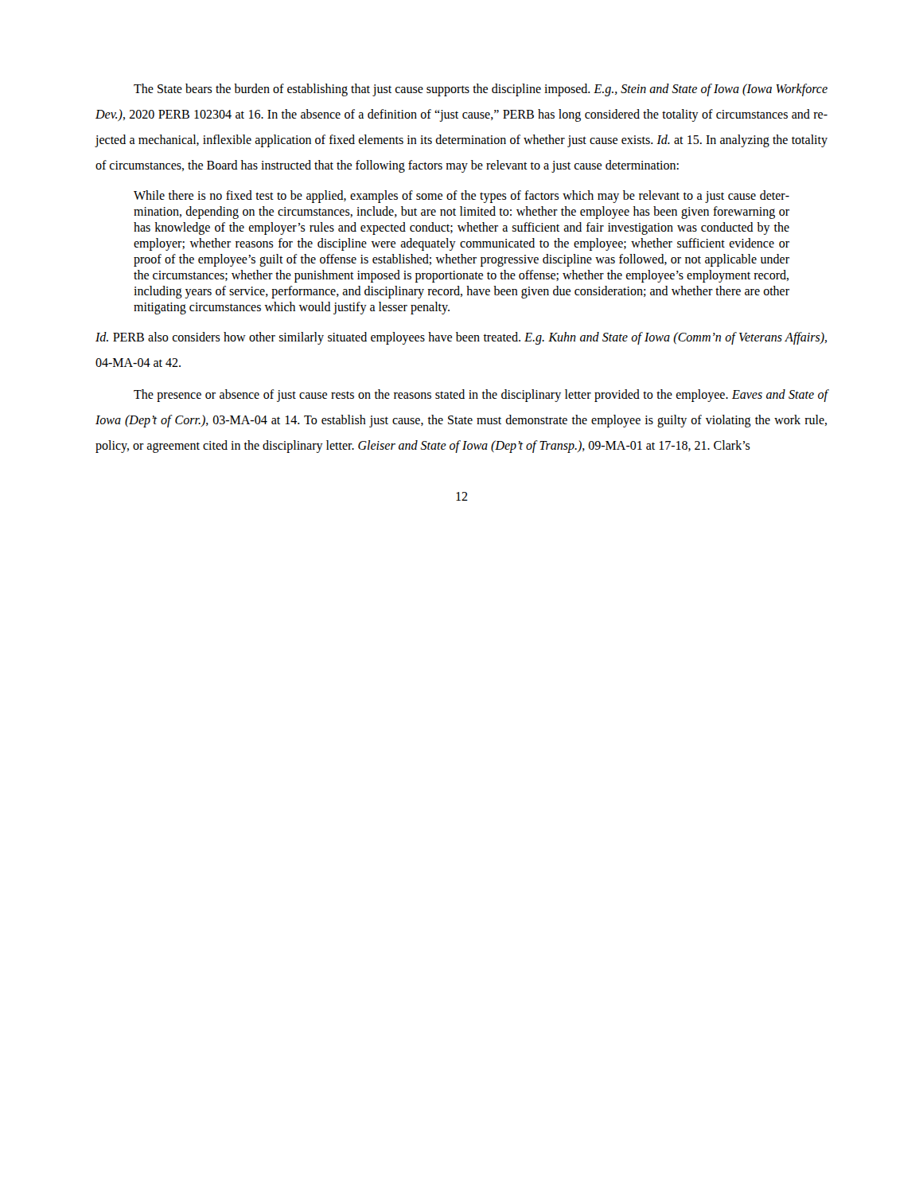The State bears the burden of establishing that just cause supports the discipline imposed. E.g., Stein and State of Iowa (Iowa Workforce Dev.), 2020 PERB 102304 at 16. In the absence of a definition of “just cause,” PERB has long considered the totality of circumstances and rejected a mechanical, inflexible application of fixed elements in its determination of whether just cause exists. Id. at 15. In analyzing the totality of circumstances, the Board has instructed that the following factors may be relevant to a just cause determination:
While there is no fixed test to be applied, examples of some of the types of factors which may be relevant to a just cause determination, depending on the circumstances, include, but are not limited to: whether the employee has been given forewarning or has knowledge of the employer’s rules and expected conduct; whether a sufficient and fair investigation was conducted by the employer; whether reasons for the discipline were adequately communicated to the employee; whether sufficient evidence or proof of the employee’s guilt of the offense is established; whether progressive discipline was followed, or not applicable under the circumstances; whether the punishment imposed is proportionate to the offense; whether the employee’s employment record, including years of service, performance, and disciplinary record, have been given due consideration; and whether there are other mitigating circumstances which would justify a lesser penalty.
Id. PERB also considers how other similarly situated employees have been treated. E.g. Kuhn and State of Iowa (Comm’n of Veterans Affairs), 04-MA-04 at 42.
The presence or absence of just cause rests on the reasons stated in the disciplinary letter provided to the employee. Eaves and State of Iowa (Dep’t of Corr.), 03-MA-04 at 14. To establish just cause, the State must demonstrate the employee is guilty of violating the work rule, policy, or agreement cited in the disciplinary letter. Gleiser and State of Iowa (Dep’t of Transp.), 09-MA-01 at 17-18, 21. Clark’s
12